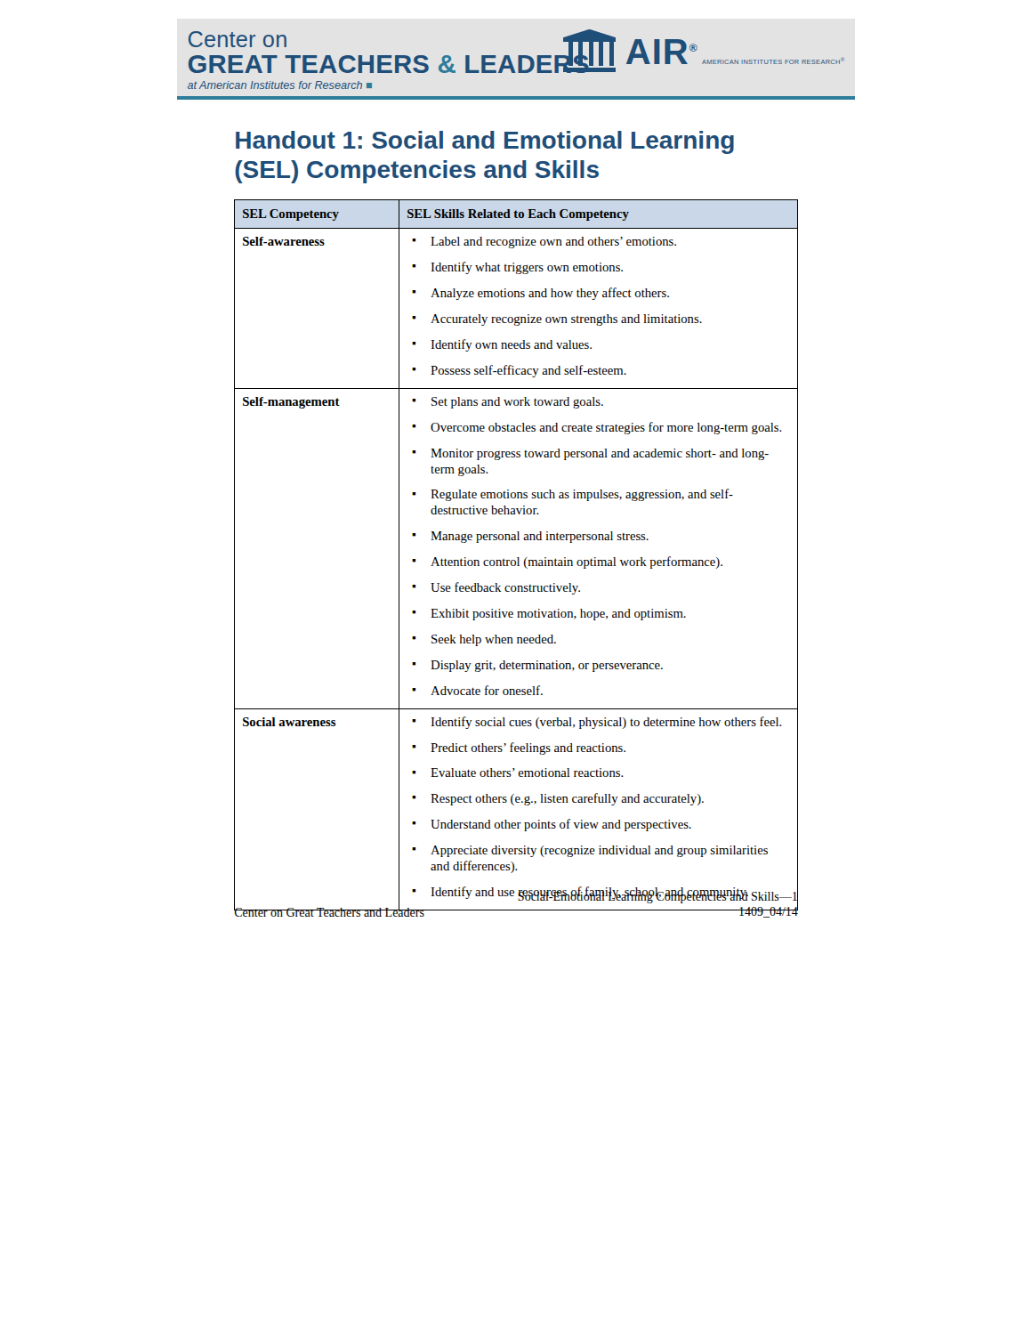Center on
GREAT TEACHERS & LEADERS
at American Institutes for Research ■
AIR® AMERICAN INSTITUTES FOR RESEARCH®
Handout 1: Social and Emotional Learning
(SEL) Competencies and Skills
| SEL Competency | SEL Skills Related to Each Competency |
| --- | --- |
| Self-awareness | Label and recognize own and others’ emotions. Identify what triggers own emotions. Analyze emotions and how they affect others. Accurately recognize own strengths and limitations. Identify own needs and values. Possess self-efficacy and self-esteem. |
| Self-management | Set plans and work toward goals. Overcome obstacles and create strategies for more long-term goals. Monitor progress toward personal and academic short- and long-term goals. Regulate emotions such as impulses, aggression, and self-destructive behavior. Manage personal and interpersonal stress. Attention control (maintain optimal work performance). Use feedback constructively. Exhibit positive motivation, hope, and optimism. Seek help when needed. Display grit, determination, or perseverance. Advocate for oneself. |
| Social awareness | Identify social cues (verbal, physical) to determine how others feel. Predict others’ feelings and reactions. Evaluate others’ emotional reactions. Respect others (e.g., listen carefully and accurately). Understand other points of view and perspectives. Appreciate diversity (recognize individual and group similarities and differences). Identify and use resources of family, school, and community. |
Center on Great Teachers and Leaders
Social-Emotional Learning Competencies and Skills—1 1409_04/14